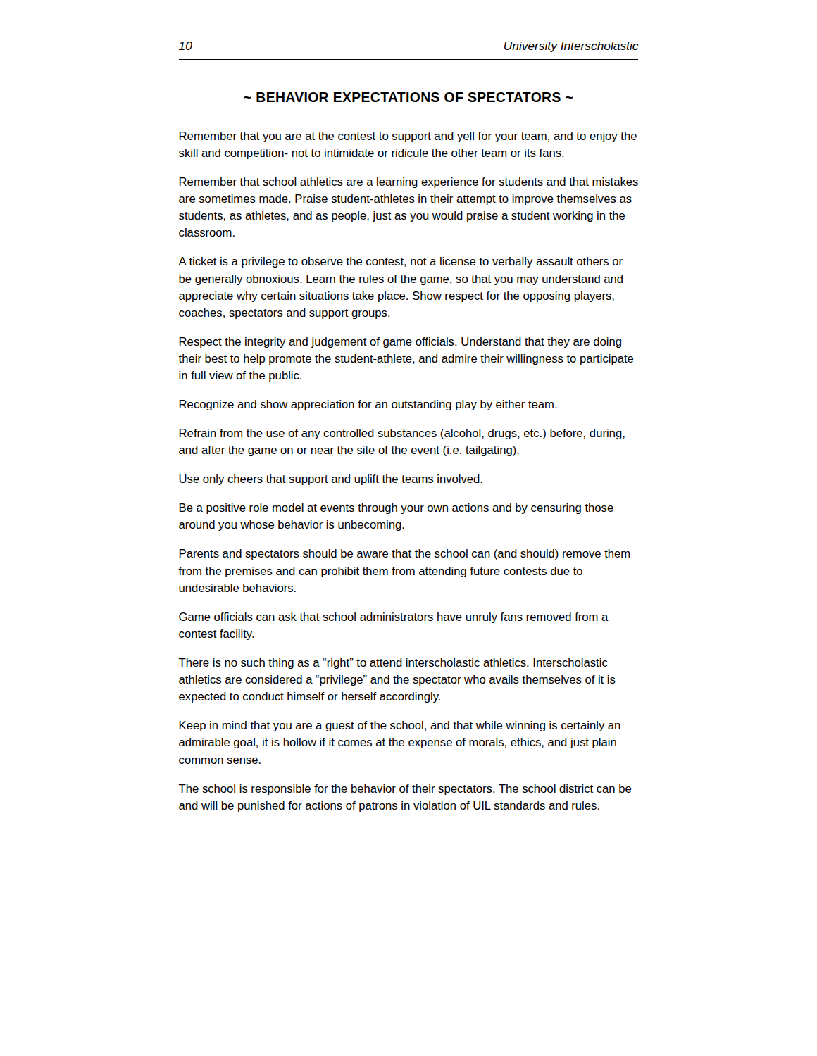10 University Interscholastic
~ BEHAVIOR EXPECTATIONS OF SPECTATORS ~
Remember that you are at the contest to support and yell for your team, and to enjoy the skill and competition- not to intimidate or ridicule the other team or its fans.
Remember that school athletics are a learning experience for students and that mistakes are sometimes made. Praise student-athletes in their attempt to improve themselves as students, as athletes, and as people, just as you would praise a student working in the classroom.
A ticket is a privilege to observe the contest, not a license to verbally assault others or be generally obnoxious. Learn the rules of the game, so that you may understand and appreciate why certain situations take place. Show respect for the opposing players, coaches, spectators and support groups.
Respect the integrity and judgement of game officials. Understand that they are doing their best to help promote the student-athlete, and admire their willingness to participate in full view of the public.
Recognize and show appreciation for an outstanding play by either team.
Refrain from the use of any controlled substances (alcohol, drugs, etc.) before, during, and after the game on or near the site of the event (i.e. tailgating).
Use only cheers that support and uplift the teams involved.
Be a positive role model at events through your own actions and by censuring those around you whose behavior is unbecoming.
Parents and spectators should be aware that the school can (and should) remove them from the premises and can prohibit them from attending future contests due to undesirable behaviors.
Game officials can ask that school administrators have unruly fans removed from a contest facility.
There is no such thing as a “right” to attend interscholastic athletics. Interscholastic athletics are considered a “privilege” and the spectator who avails themselves of it is expected to conduct himself or herself accordingly.
Keep in mind that you are a guest of the school, and that while winning is certainly an admirable goal, it is hollow if it comes at the expense of morals, ethics, and just plain common sense.
The school is responsible for the behavior of their spectators. The school district can be and will be punished for actions of patrons in violation of UIL standards and rules.